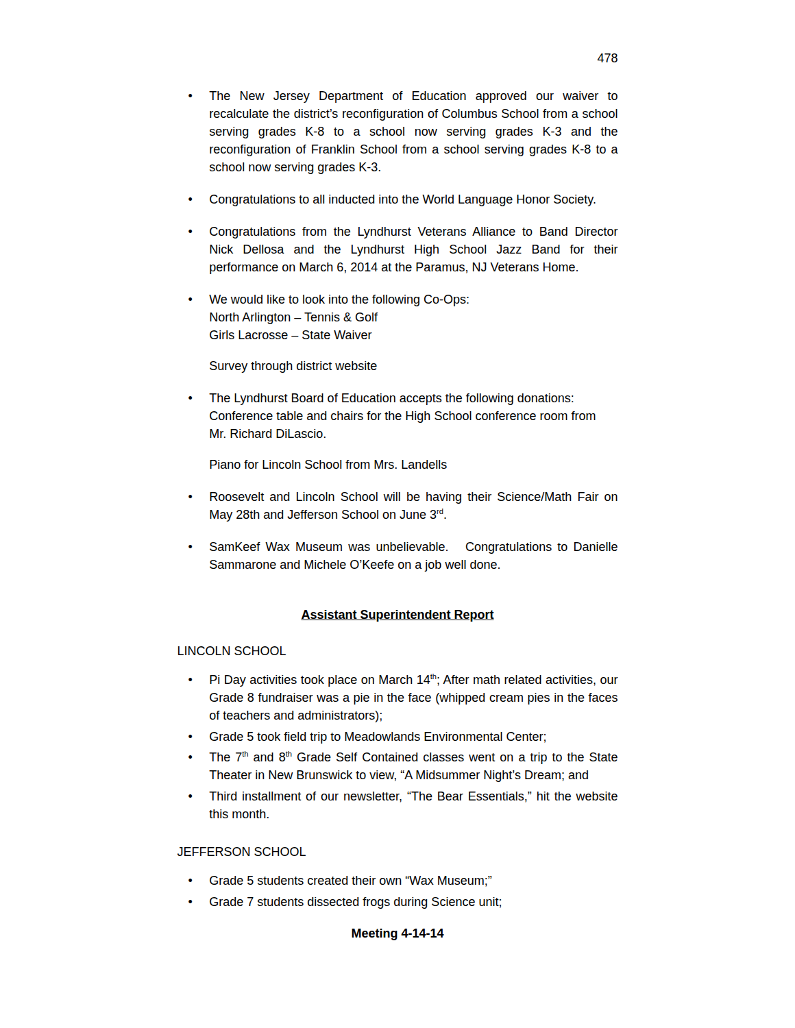478
The New Jersey Department of Education approved our waiver to recalculate the district’s reconfiguration of Columbus School from a school serving grades K-8 to a school now serving grades K-3 and the reconfiguration of Franklin School from a school serving grades K-8 to a school now serving grades K-3.
Congratulations to all inducted into the World Language Honor Society.
Congratulations from the Lyndhurst Veterans Alliance to Band Director Nick Dellosa and the Lyndhurst High School Jazz Band for their performance on March 6, 2014 at the Paramus, NJ Veterans Home.
We would like to look into the following Co-Ops:
North Arlington – Tennis & Golf
Girls Lacrosse – State Waiver
Survey through district website
The Lyndhurst Board of Education accepts the following donations:
Conference table and chairs for the High School conference room from
Mr. Richard DiLascio.
Piano for Lincoln School from Mrs. Landells
Roosevelt and Lincoln School will be having their Science/Math Fair on May 28th and Jefferson School on June 3rd.
SamKeef Wax Museum was unbelievable. Congratulations to Danielle Sammarone and Michele O’Keefe on a job well done.
Assistant Superintendent Report
LINCOLN SCHOOL
Pi Day activities took place on March 14th; After math related activities, our Grade 8 fundraiser was a pie in the face (whipped cream pies in the faces of teachers and administrators);
Grade 5 took field trip to Meadowlands Environmental Center;
The 7th and 8th Grade Self Contained classes went on a trip to the State Theater in New Brunswick to view, “A Midsummer Night’s Dream; and
Third installment of our newsletter, “The Bear Essentials,” hit the website this month.
JEFFERSON SCHOOL
Grade 5 students created their own “Wax Museum;”
Grade 7 students dissected frogs during Science unit;
Meeting 4-14-14